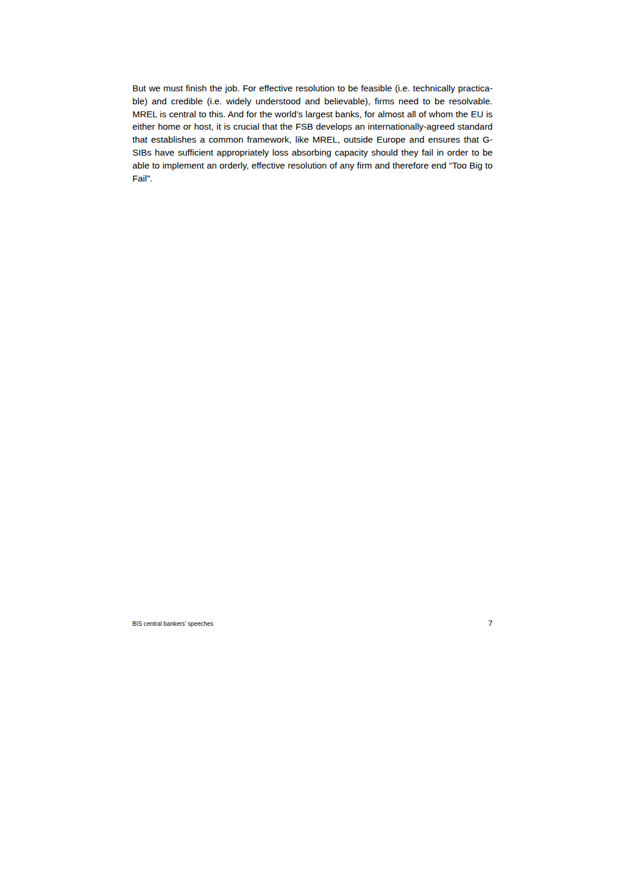But we must finish the job. For effective resolution to be feasible (i.e. technically practicable) and credible (i.e. widely understood and believable), firms need to be resolvable. MREL is central to this. And for the world’s largest banks, for almost all of whom the EU is either home or host, it is crucial that the FSB develops an internationally-agreed standard that establishes a common framework, like MREL, outside Europe and ensures that G-SIBs have sufficient appropriately loss absorbing capacity should they fail in order to be able to implement an orderly, effective resolution of any firm and therefore end “Too Big to Fail”.
BIS central bankers’ speeches 7